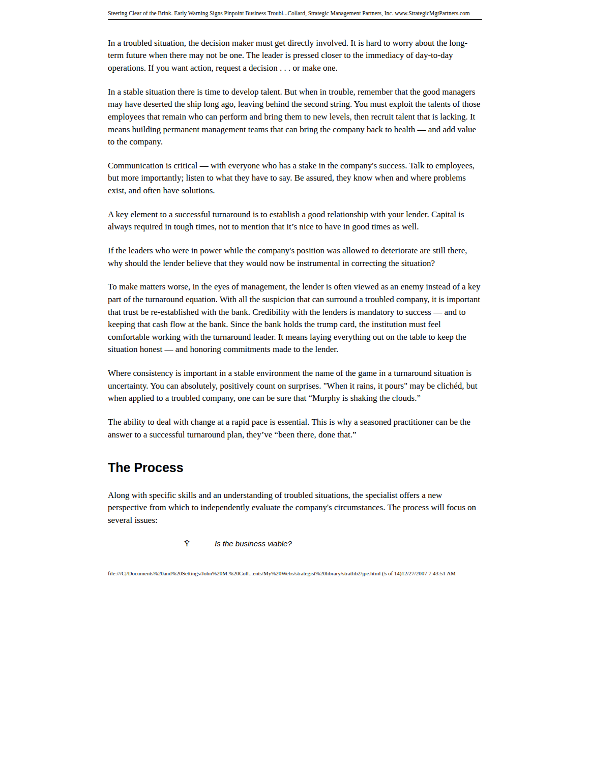Steering Clear of the Brink. Early Warning Signs Pinpoint Business Troubl...Collard, Strategic Management Partners, Inc. www.StrategicMgtPartners.com
In a troubled situation, the decision maker must get directly involved. It is hard to worry about the long-term future when there may not be one. The leader is pressed closer to the immediacy of day-to-day operations. If you want action, request a decision . . . or make one.
In a stable situation there is time to develop talent. But when in trouble, remember that the good managers may have deserted the ship long ago, leaving behind the second string. You must exploit the talents of those employees that remain who can perform and bring them to new levels, then recruit talent that is lacking. It means building permanent management teams that can bring the company back to health — and add value to the company.
Communication is critical — with everyone who has a stake in the company's success. Talk to employees, but more importantly; listen to what they have to say. Be assured, they know when and where problems exist, and often have solutions.
A key element to a successful turnaround is to establish a good relationship with your lender. Capital is always required in tough times, not to mention that it’s nice to have in good times as well.
If the leaders who were in power while the company's position was allowed to deteriorate are still there, why should the lender believe that they would now be instrumental in correcting the situation?
To make matters worse, in the eyes of management, the lender is often viewed as an enemy instead of a key part of the turnaround equation. With all the suspicion that can surround a troubled company, it is important that trust be re-established with the bank. Credibility with the lenders is mandatory to success — and to keeping that cash flow at the bank. Since the bank holds the trump card, the institution must feel comfortable working with the turnaround leader. It means laying everything out on the table to keep the situation honest — and honoring commitments made to the lender.
Where consistency is important in a stable environment the name of the game in a turnaround situation is uncertainty. You can absolutely, positively count on surprises. "When it rains, it pours" may be clichéd, but when applied to a troubled company, one can be sure that “Murphy is shaking the clouds.”
The ability to deal with change at a rapid pace is essential. This is why a seasoned practitioner can be the answer to a successful turnaround plan, they’ve “been there, done that.”
The Process
Along with specific skills and an understanding of troubled situations, the specialist offers a new perspective from which to independently evaluate the company's circumstances. The process will focus on several issues:
ŸIs the business viable?
file:///C|/Documents%20and%20Settings/John%20M.%20Coll...ents/My%20Webs/strategist%20library/stratlib2/jpe.html (5 of 14)12/27/2007 7:43:51 AM